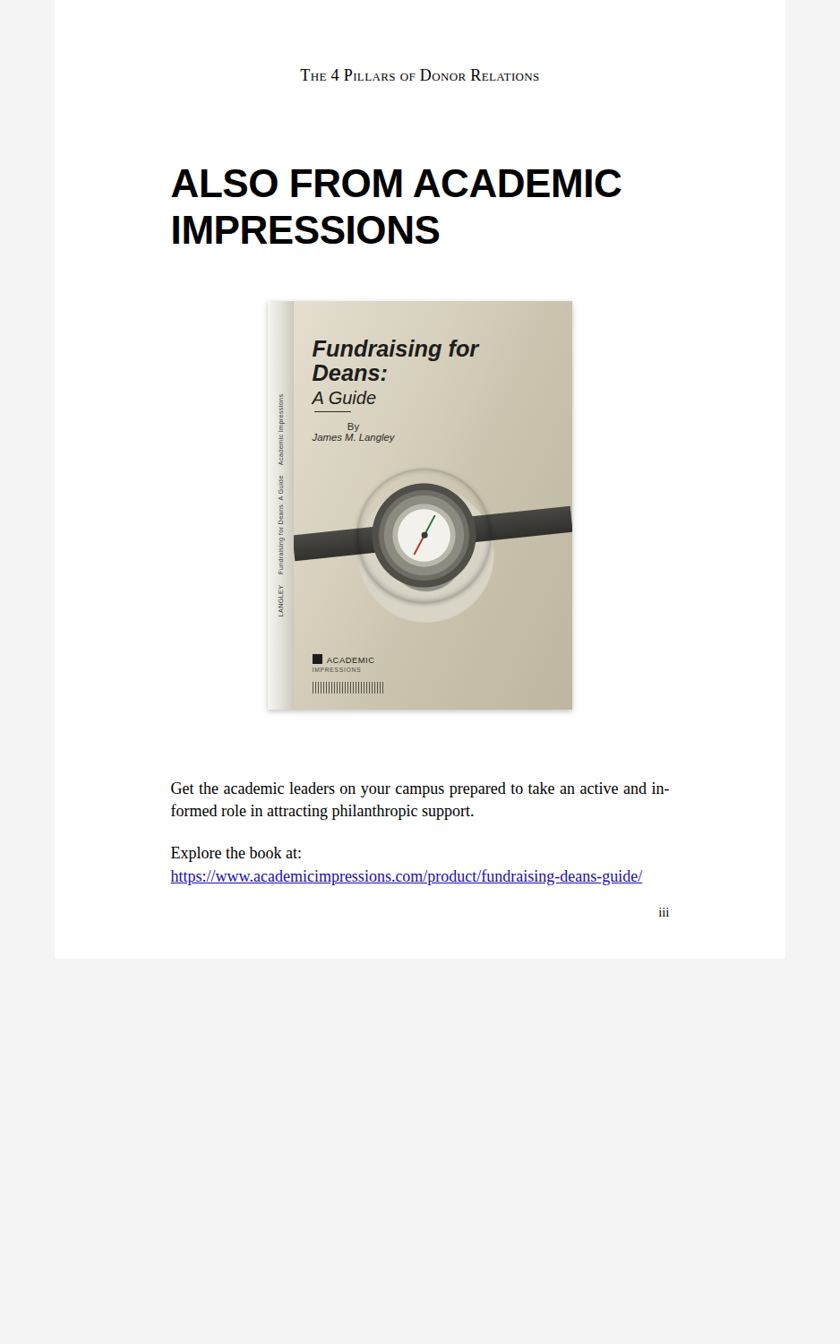The 4 Pillars of Donor Relations
ALSO FROM ACADEMIC IMPRESSIONS
LANGLEY Fundraising for Deans: A Guide Academic Impressions
Fundraising for Deans: A Guide
By
James M. Langley
ACADEMICIMPRESSIONS
Get the academic leaders on your campus prepared to take an active and informed role in attracting philanthropic support.
Explore the book at:
https://www.academicimpressions.com/product/fundraising-deans-guide/
iii